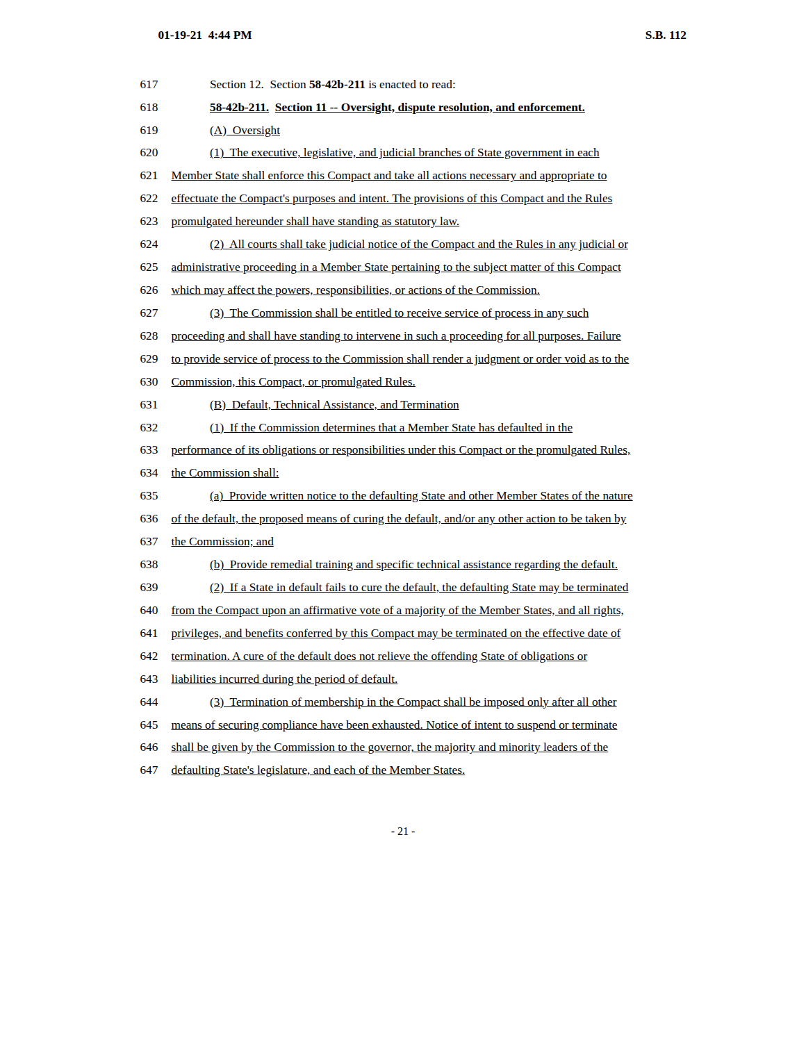01-19-21 4:44 PM S.B. 112
617 Section 12. Section 58-42b-211 is enacted to read:
618 58-42b-211. Section 11 -- Oversight, dispute resolution, and enforcement.
619 (A) Oversight
620 (1) The executive, legislative, and judicial branches of State government in each
621 Member State shall enforce this Compact and take all actions necessary and appropriate to
622 effectuate the Compact's purposes and intent. The provisions of this Compact and the Rules
623 promulgated hereunder shall have standing as statutory law.
624 (2) All courts shall take judicial notice of the Compact and the Rules in any judicial or
625 administrative proceeding in a Member State pertaining to the subject matter of this Compact
626 which may affect the powers, responsibilities, or actions of the Commission.
627 (3) The Commission shall be entitled to receive service of process in any such
628 proceeding and shall have standing to intervene in such a proceeding for all purposes. Failure
629 to provide service of process to the Commission shall render a judgment or order void as to the
630 Commission, this Compact, or promulgated Rules.
631 (B) Default, Technical Assistance, and Termination
632 (1) If the Commission determines that a Member State has defaulted in the
633 performance of its obligations or responsibilities under this Compact or the promulgated Rules,
634 the Commission shall:
635 (a) Provide written notice to the defaulting State and other Member States of the nature
636 of the default, the proposed means of curing the default, and/or any other action to be taken by
637 the Commission; and
638 (b) Provide remedial training and specific technical assistance regarding the default.
639 (2) If a State in default fails to cure the default, the defaulting State may be terminated
640 from the Compact upon an affirmative vote of a majority of the Member States, and all rights,
641 privileges, and benefits conferred by this Compact may be terminated on the effective date of
642 termination. A cure of the default does not relieve the offending State of obligations or
643 liabilities incurred during the period of default.
644 (3) Termination of membership in the Compact shall be imposed only after all other
645 means of securing compliance have been exhausted. Notice of intent to suspend or terminate
646 shall be given by the Commission to the governor, the majority and minority leaders of the
647 defaulting State's legislature, and each of the Member States.
- 21 -